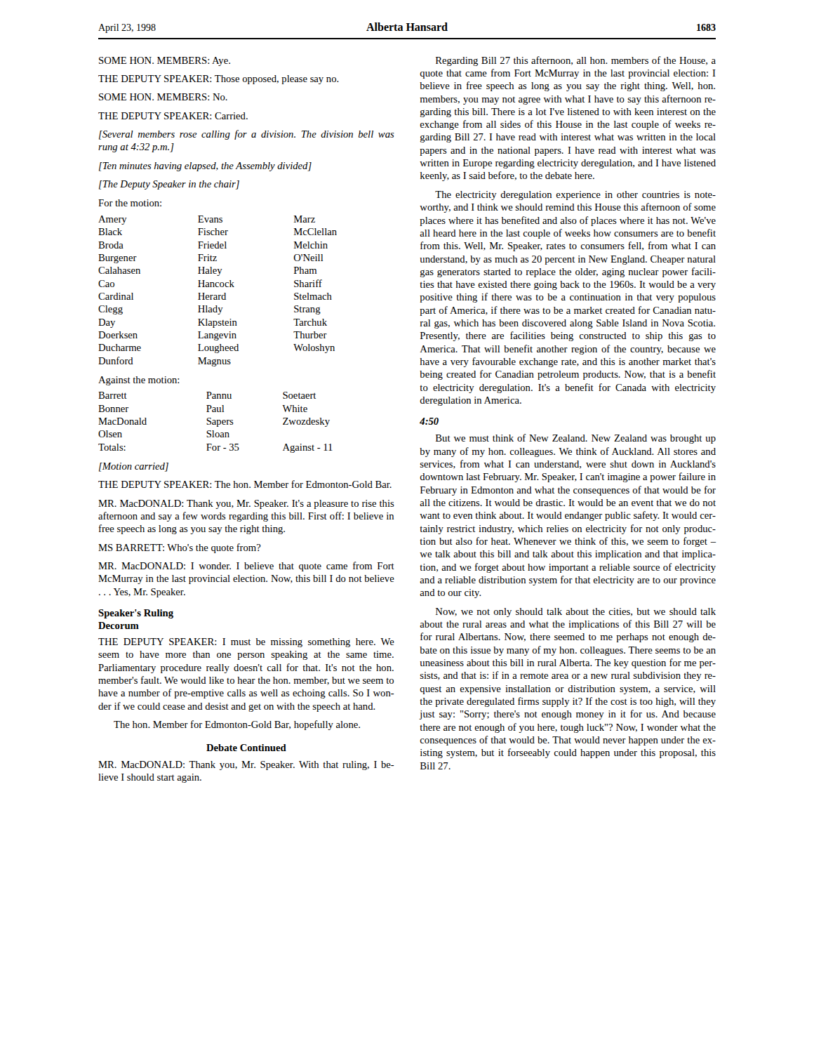April 23, 1998
Alberta Hansard
1683
SOME HON. MEMBERS: Aye.
THE DEPUTY SPEAKER: Those opposed, please say no.
SOME HON. MEMBERS: No.
THE DEPUTY SPEAKER: Carried.
[Several members rose calling for a division. The division bell was rung at 4:32 p.m.]
[Ten minutes having elapsed, the Assembly divided]
[The Deputy Speaker in the chair]
For the motion:
| Amery | Evans | Marz |
| Black | Fischer | McClellan |
| Broda | Friedel | Melchin |
| Burgener | Fritz | O'Neill |
| Calahasen | Haley | Pham |
| Cao | Hancock | Shariff |
| Cardinal | Herard | Stelmach |
| Clegg | Hlady | Strang |
| Day | Klapstein | Tarchuk |
| Doerksen | Langevin | Thurber |
| Ducharme | Lougheed | Woloshyn |
| Dunford | Magnus | |
Against the motion:
| Barrett | Pannu | Soetaert |
| Bonner | Paul | White |
| MacDonald | Sapers | Zwozdesky |
| Olsen | Sloan | |
| Totals: | For - 35 | Against - 11 |
[Motion carried]
THE DEPUTY SPEAKER: The hon. Member for Edmonton-Gold Bar.
MR. MacDONALD: Thank you, Mr. Speaker. It's a pleasure to rise this afternoon and say a few words regarding this bill. First off: I believe in free speech as long as you say the right thing.
MS BARRETT: Who's the quote from?
MR. MacDONALD: I wonder. I believe that quote came from Fort McMurray in the last provincial election. Now, this bill I do not believe . . . Yes, Mr. Speaker.
Speaker's Ruling
Decorum
THE DEPUTY SPEAKER: I must be missing something here. We seem to have more than one person speaking at the same time. Parliamentary procedure really doesn't call for that. It's not the hon. member's fault. We would like to hear the hon. member, but we seem to have a number of pre-emptive calls as well as echoing calls. So I wonder if we could cease and desist and get on with the speech at hand.
The hon. Member for Edmonton-Gold Bar, hopefully alone.
Debate Continued
MR. MacDONALD: Thank you, Mr. Speaker. With that ruling, I believe I should start again.
Regarding Bill 27 this afternoon, all hon. members of the House, a quote that came from Fort McMurray in the last provincial election: I believe in free speech as long as you say the right thing. Well, hon. members, you may not agree with what I have to say this afternoon regarding this bill. There is a lot I've listened to with keen interest on the exchange from all sides of this House in the last couple of weeks regarding Bill 27. I have read with interest what was written in the local papers and in the national papers. I have read with interest what was written in Europe regarding electricity deregulation, and I have listened keenly, as I said before, to the debate here.
The electricity deregulation experience in other countries is noteworthy, and I think we should remind this House this afternoon of some places where it has benefited and also of places where it has not. We've all heard here in the last couple of weeks how consumers are to benefit from this. Well, Mr. Speaker, rates to consumers fell, from what I can understand, by as much as 20 percent in New England. Cheaper natural gas generators started to replace the older, aging nuclear power facilities that have existed there going back to the 1960s. It would be a very positive thing if there was to be a continuation in that very populous part of America, if there was to be a market created for Canadian natural gas, which has been discovered along Sable Island in Nova Scotia. Presently, there are facilities being constructed to ship this gas to America. That will benefit another region of the country, because we have a very favourable exchange rate, and this is another market that's being created for Canadian petroleum products. Now, that is a benefit to electricity deregulation. It's a benefit for Canada with electricity deregulation in America.
4:50
But we must think of New Zealand. New Zealand was brought up by many of my hon. colleagues. We think of Auckland. All stores and services, from what I can understand, were shut down in Auckland's downtown last February. Mr. Speaker, I can't imagine a power failure in February in Edmonton and what the consequences of that would be for all the citizens. It would be drastic. It would be an event that we do not want to even think about. It would endanger public safety. It would certainly restrict industry, which relies on electricity for not only production but also for heat. Whenever we think of this, we seem to forget – we talk about this bill and talk about this implication and that implication, and we forget about how important a reliable source of electricity and a reliable distribution system for that electricity are to our province and to our city.
Now, we not only should talk about the cities, but we should talk about the rural areas and what the implications of this Bill 27 will be for rural Albertans. Now, there seemed to me perhaps not enough debate on this issue by many of my hon. colleagues. There seems to be an uneasiness about this bill in rural Alberta. The key question for me persists, and that is: if in a remote area or a new rural subdivision they request an expensive installation or distribution system, a service, will the private deregulated firms supply it? If the cost is too high, will they just say: "Sorry; there's not enough money in it for us. And because there are not enough of you here, tough luck"? Now, I wonder what the consequences of that would be. That would never happen under the existing system, but it forseeably could happen under this proposal, this Bill 27.